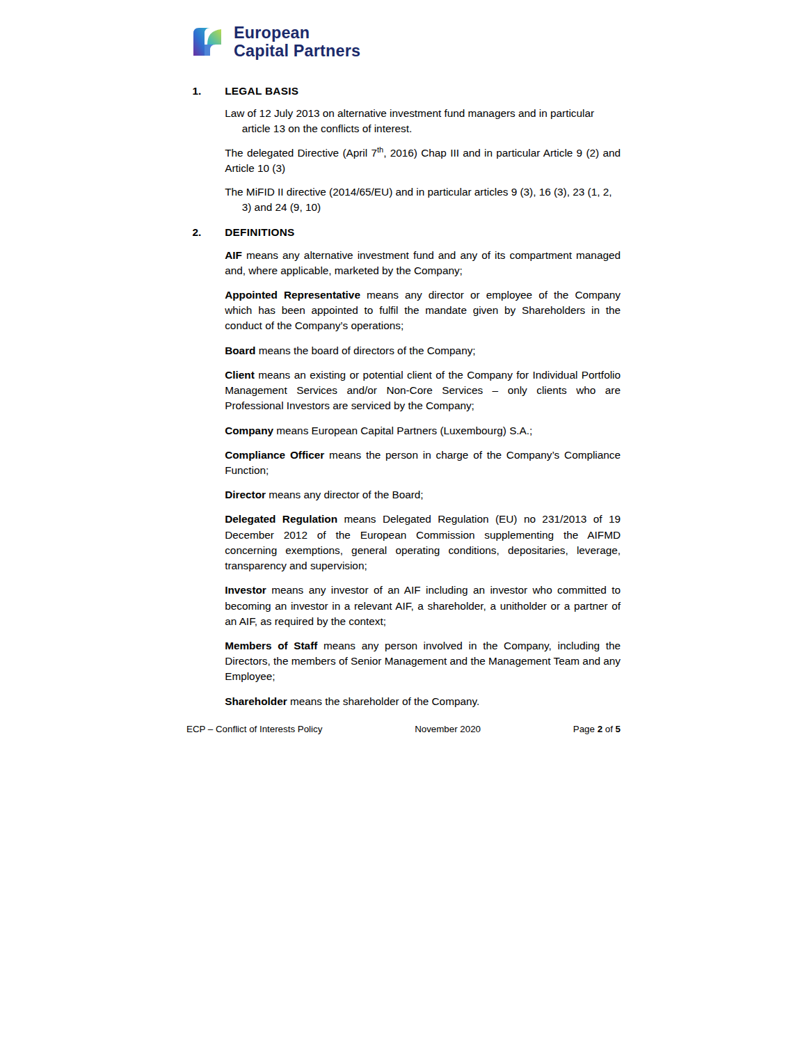European
Capital Partners
LEGAL BASIS
Law of 12 July 2013 on alternative investment fund managers and in particular article 13 on the conflicts of interest.
The delegated Directive (April 7th, 2016) Chap III and in particular Article 9 (2) and Article 10 (3)
The MiFID II directive (2014/65/EU) and in particular articles 9 (3), 16 (3), 23 (1, 2, 3) and 24 (9, 10)
DEFINITIONS
AIF means any alternative investment fund and any of its compartment managed and, where applicable, marketed by the Company;
Appointed Representative means any director or employee of the Company which has been appointed to fulfil the mandate given by Shareholders in the conduct of the Company’s operations;
Board means the board of directors of the Company;
Client means an existing or potential client of the Company for Individual Portfolio Management Services and/or Non-Core Services – only clients who are Professional Investors are serviced by the Company;
Company means European Capital Partners (Luxembourg) S.A.;
Compliance Officer means the person in charge of the Company’s Compliance Function;
Director means any director of the Board;
Delegated Regulation means Delegated Regulation (EU) no 231/2013 of 19 December 2012 of the European Commission supplementing the AIFMD concerning exemptions, general operating conditions, depositaries, leverage, transparency and supervision;
Investor means any investor of an AIF including an investor who committed to becoming an investor in a relevant AIF, a shareholder, a unitholder or a partner of an AIF, as required by the context;
Members of Staff means any person involved in the Company, including the Directors, the members of Senior Management and the Management Team and any Employee;
Shareholder means the shareholder of the Company.
ECP – Conflict of Interests Policy
November 2020
Page 2 of 5